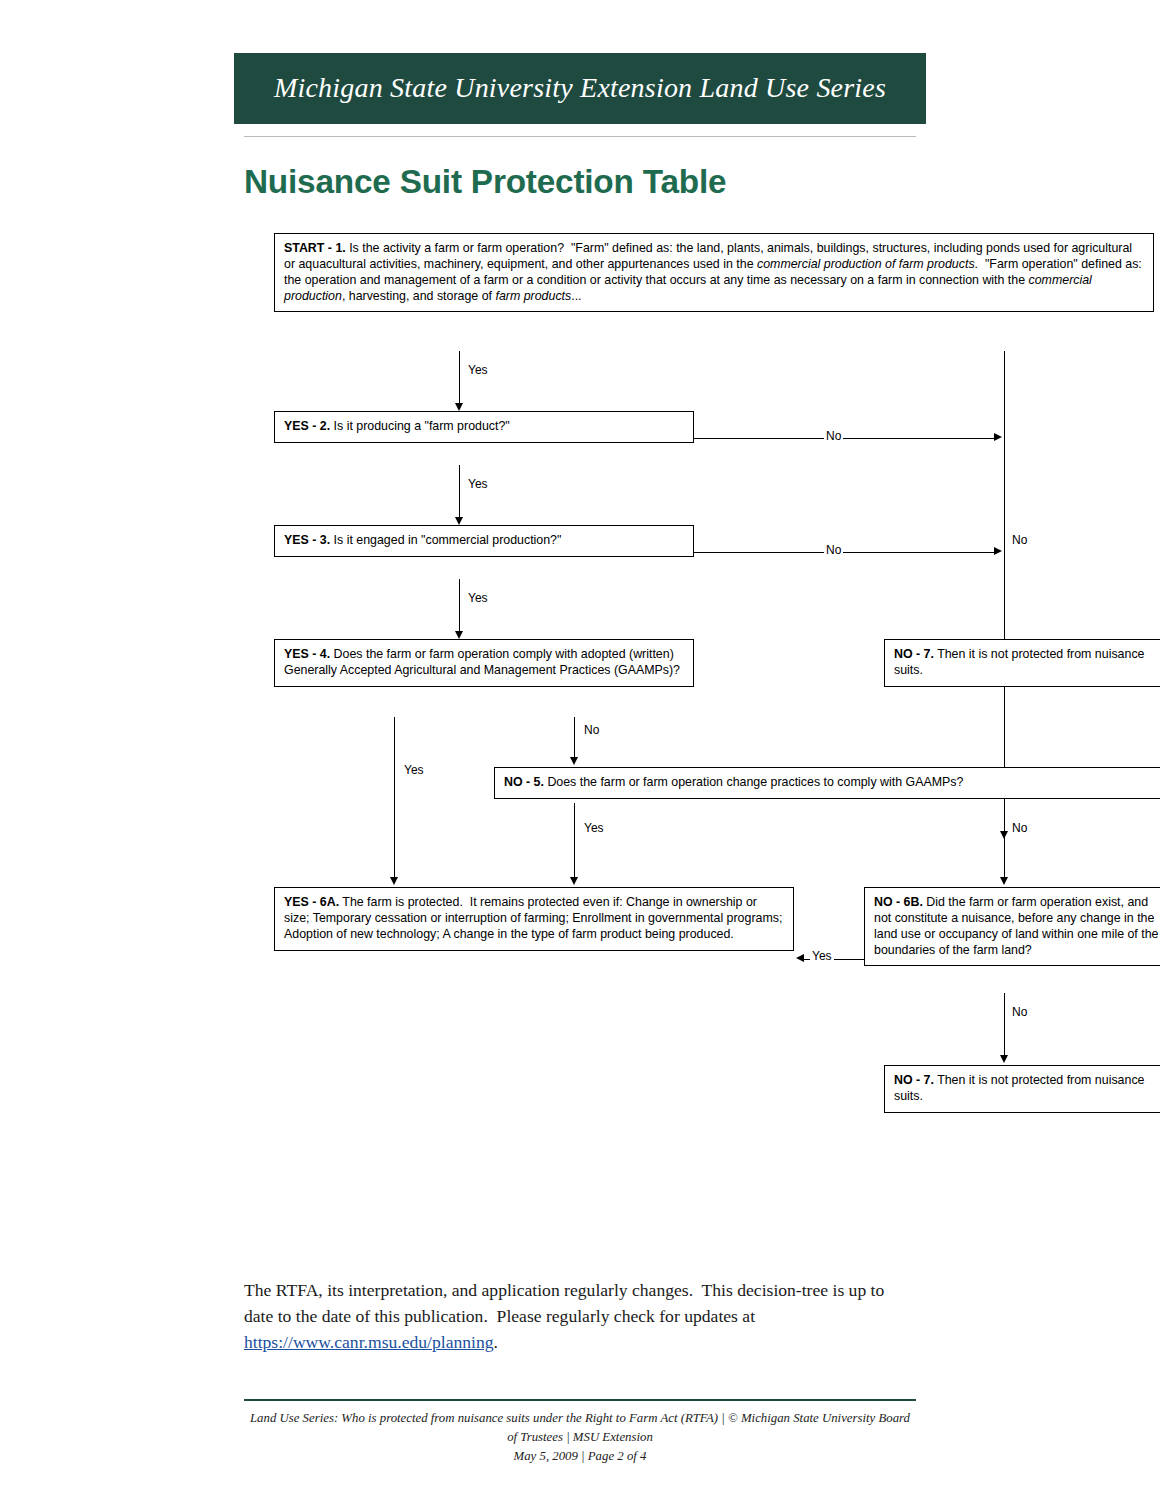Michigan State University Extension Land Use Series
Nuisance Suit Protection Table
START - 1. Is the activity a farm or farm operation? "Farm" defined as: the land, plants, animals, buildings, structures, including ponds used for agricultural or aquacultural activities, machinery, equipment, and other appurtenances used in the commercial production of farm products. "Farm operation" defined as: the operation and management of a farm or a condition or activity that occurs at any time as necessary on a farm in connection with the commercial production, harvesting, and storage of farm products...
Yes
No
YES - 2. Is it producing a "farm product?"
No
Yes
YES - 3. Is it engaged in "commercial production?"
No
Yes
YES - 4. Does the farm or farm operation comply with adopted (written) Generally Accepted Agricultural and Management Practices (GAAMPs)?
NO - 7. Then it is not protected from nuisance suits.
No
NO - 5. Does the farm or farm operation change practices to comply with GAAMPs?
Yes
Yes
No
YES - 6A. The farm is protected. It remains protected even if: Change in ownership or size; Temporary cessation or interruption of farming; Enrollment in governmental programs; Adoption of new technology; A change in the type of farm product being produced.
NO - 6B. Did the farm or farm operation exist, and not constitute a nuisance, before any change in the land use or occupancy of land within one mile of the boundaries of the farm land?
Yes
No
NO - 7. Then it is not protected from nuisance suits.
The RTFA, its interpretation, and application regularly changes. This decision-tree is up to date to the date of this publication. Please regularly check for updates at https://www.canr.msu.edu/planning.
Land Use Series: Who is protected from nuisance suits under the Right to Farm Act (RTFA) | © Michigan State University Board of Trustees | MSU Extension
May 5, 2009 | Page 2 of 4